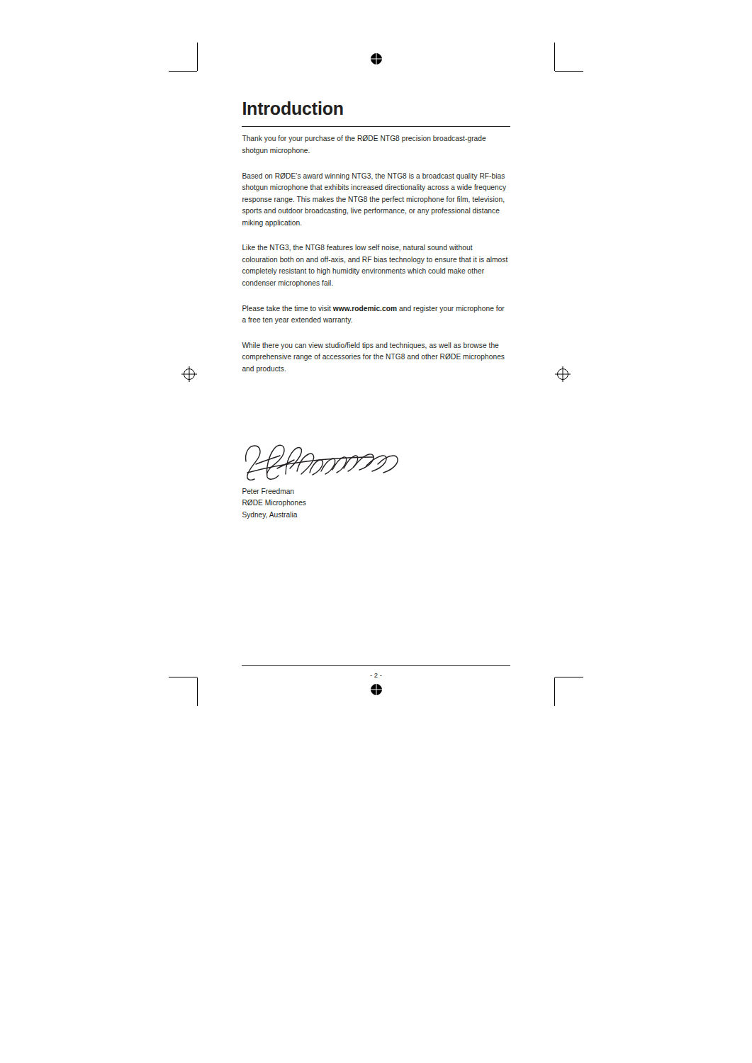Introduction
Thank you for your purchase of the RØDE NTG8 precision broadcast-grade shotgun microphone.
Based on RØDE’s award winning NTG3, the NTG8 is a broadcast quality RF-bias shotgun microphone that exhibits increased directionality across a wide frequency response range. This makes the NTG8 the perfect microphone for film, television, sports and outdoor broadcasting, live performance, or any professional distance miking application.
Like the NTG3, the NTG8 features low self noise, natural sound without colouration both on and off-axis, and RF bias technology to ensure that it is almost completely resistant to high humidity environments which could make other condenser microphones fail.
Please take the time to visit www.rodemic.com and register your microphone for a free ten year extended warranty.
While there you can view studio/field tips and techniques, as well as browse the comprehensive range of accessories for the NTG8 and other RØDE microphones and products.
Peter Freedman
RØDE Microphones
Sydney, Australia
- 2 -